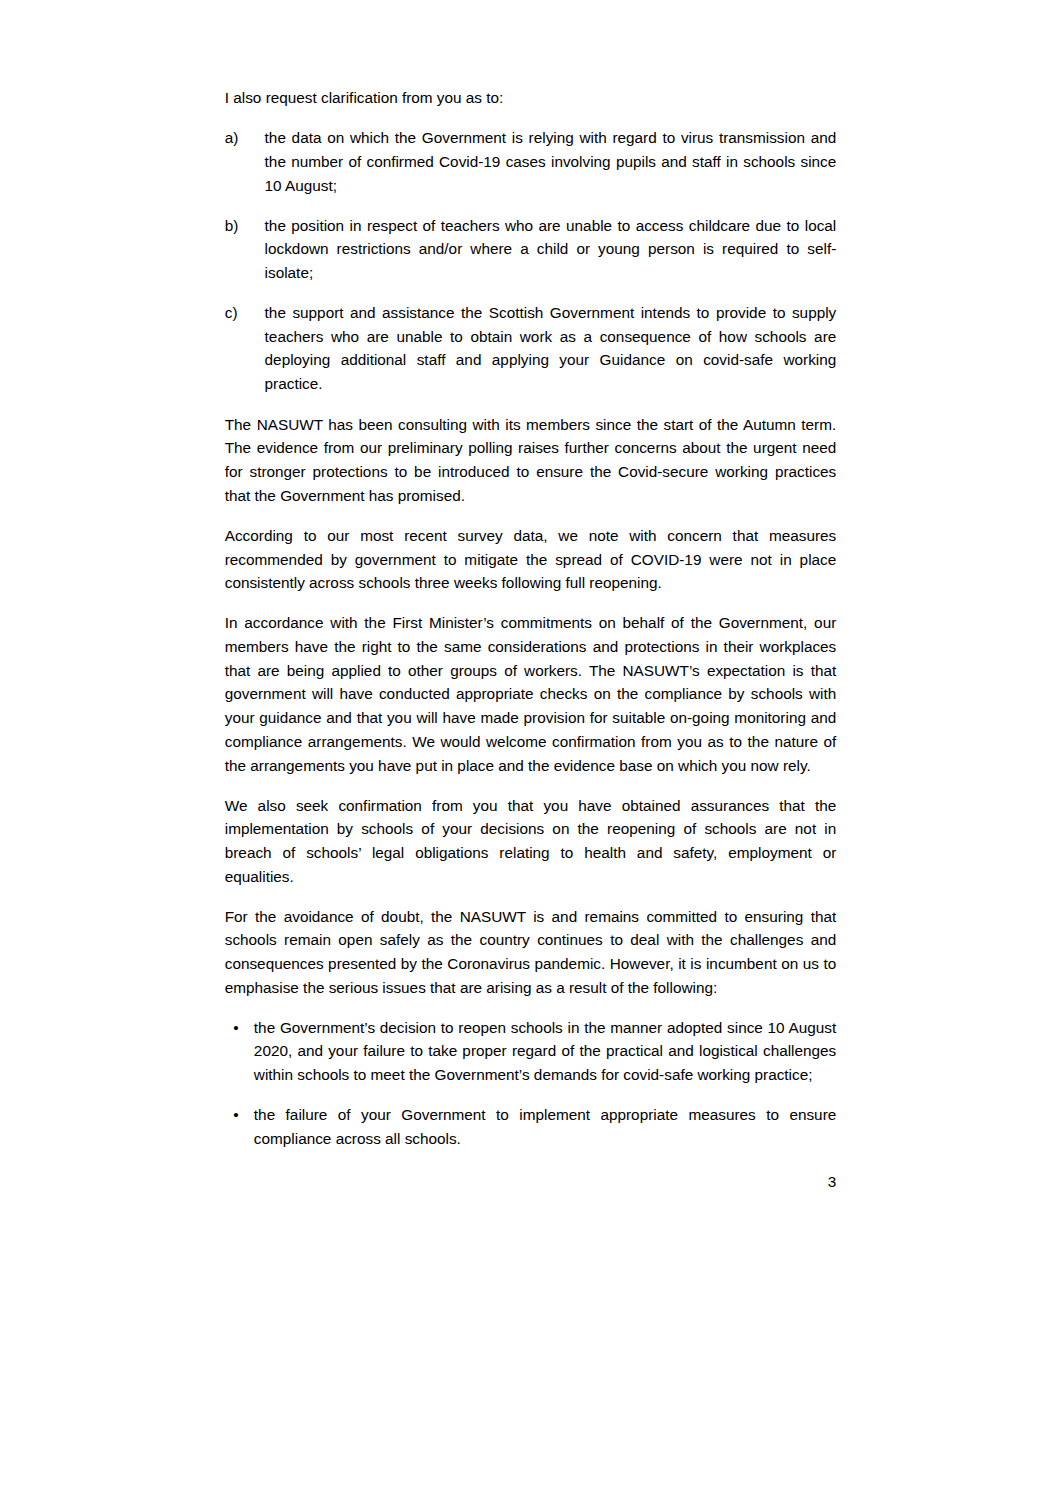I also request clarification from you as to:
a) the data on which the Government is relying with regard to virus transmission and the number of confirmed Covid-19 cases involving pupils and staff in schools since 10 August;
b) the position in respect of teachers who are unable to access childcare due to local lockdown restrictions and/or where a child or young person is required to self-isolate;
c) the support and assistance the Scottish Government intends to provide to supply teachers who are unable to obtain work as a consequence of how schools are deploying additional staff and applying your Guidance on covid-safe working practice.
The NASUWT has been consulting with its members since the start of the Autumn term. The evidence from our preliminary polling raises further concerns about the urgent need for stronger protections to be introduced to ensure the Covid-secure working practices that the Government has promised.
According to our most recent survey data, we note with concern that measures recommended by government to mitigate the spread of COVID-19 were not in place consistently across schools three weeks following full reopening.
In accordance with the First Minister’s commitments on behalf of the Government, our members have the right to the same considerations and protections in their workplaces that are being applied to other groups of workers. The NASUWT’s expectation is that government will have conducted appropriate checks on the compliance by schools with your guidance and that you will have made provision for suitable on-going monitoring and compliance arrangements. We would welcome confirmation from you as to the nature of the arrangements you have put in place and the evidence base on which you now rely.
We also seek confirmation from you that you have obtained assurances that the implementation by schools of your decisions on the reopening of schools are not in breach of schools’ legal obligations relating to health and safety, employment or equalities.
For the avoidance of doubt, the NASUWT is and remains committed to ensuring that schools remain open safely as the country continues to deal with the challenges and consequences presented by the Coronavirus pandemic. However, it is incumbent on us to emphasise the serious issues that are arising as a result of the following:
the Government’s decision to reopen schools in the manner adopted since 10 August 2020, and your failure to take proper regard of the practical and logistical challenges within schools to meet the Government’s demands for covid-safe working practice;
the failure of your Government to implement appropriate measures to ensure compliance across all schools.
3